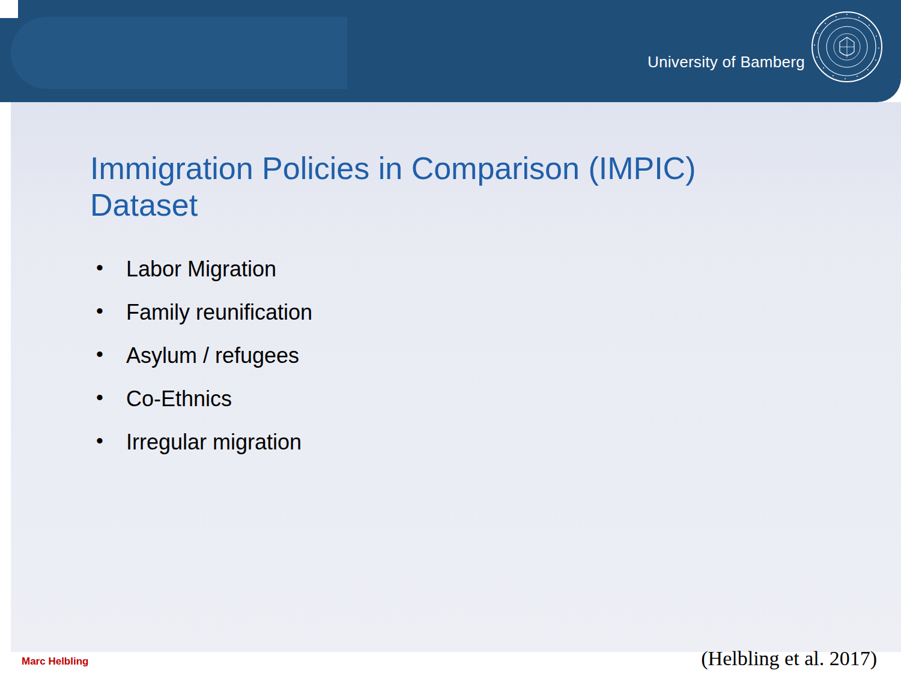University of Bamberg
Immigration Policies in Comparison (IMPIC) Dataset
Labor Migration
Family reunification
Asylum / refugees
Co-Ethnics
Irregular migration
Marc Helbling
(Helbling et al. 2017)